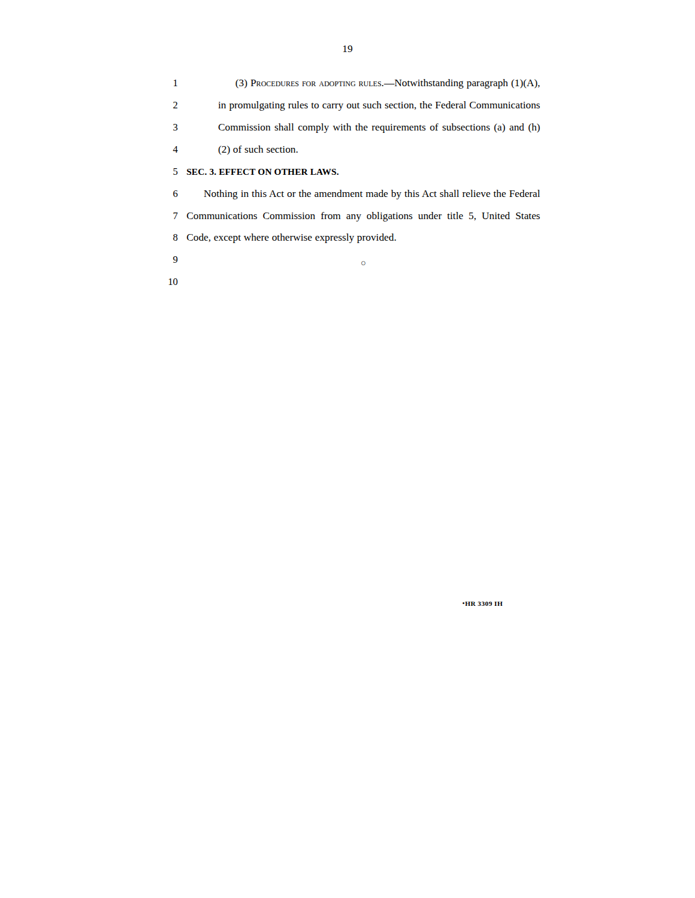19
1
2
3
4
5
6
7
8
9
10
(3) Procedures for adopting rules.—Notwithstanding paragraph (1)(A), in promulgating rules to carry out such section, the Federal Communications Commission shall comply with the requirements of subsections (a) and (h)(2) of such section.
SEC. 3. EFFECT ON OTHER LAWS.
Nothing in this Act or the amendment made by this Act shall relieve the Federal Communications Commission from any obligations under title 5, United States Code, except where otherwise expressly provided.
○
•HR 3309 IH